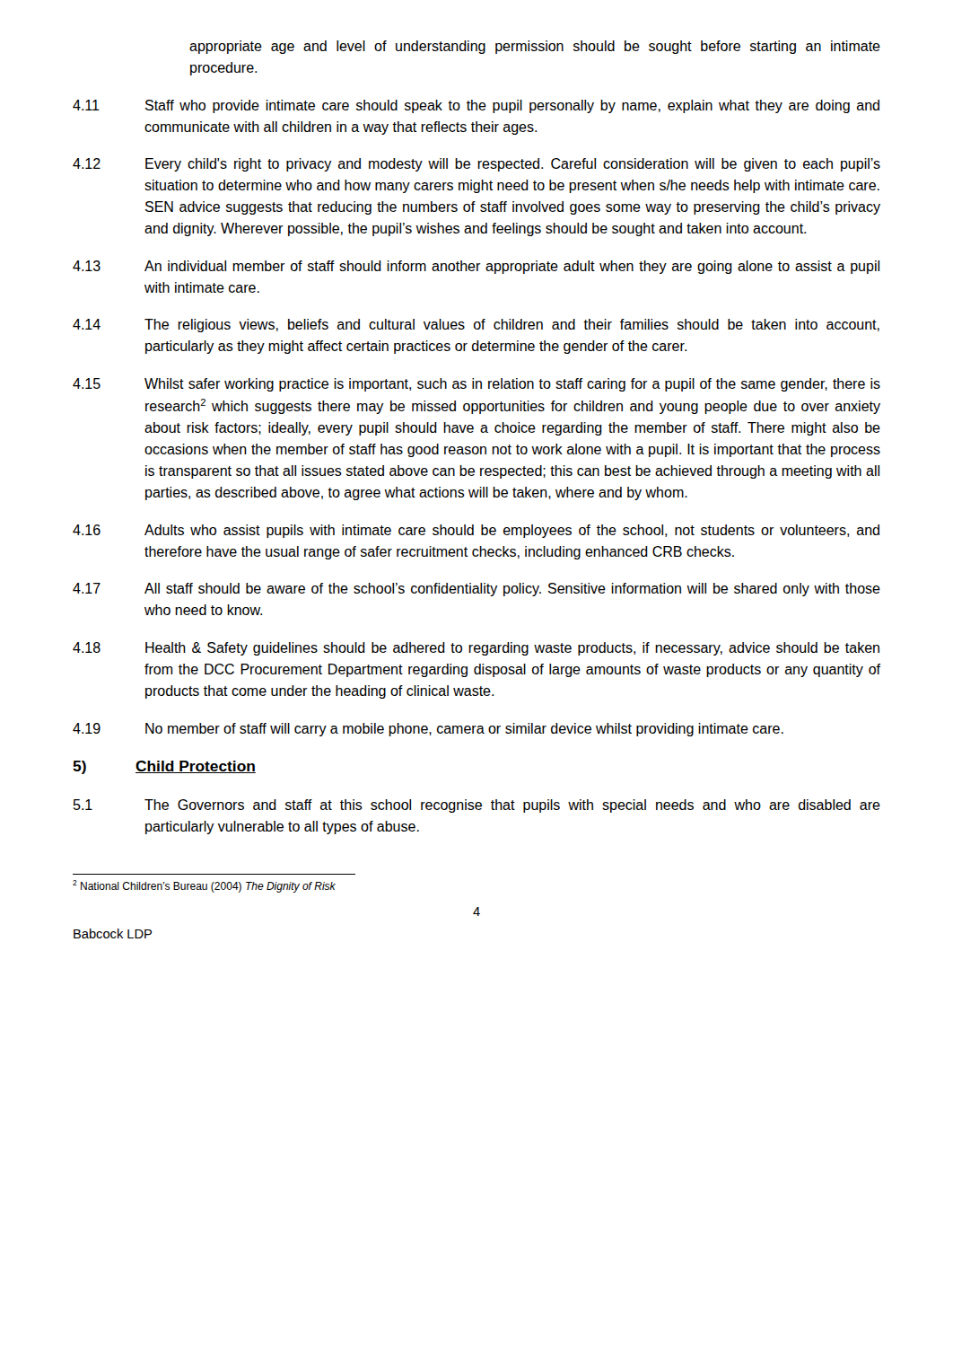appropriate age and level of understanding permission should be sought before starting an intimate procedure.
4.11
Staff who provide intimate care should speak to the pupil personally by name, explain what they are doing and communicate with all children in a way that reflects their ages.
4.12
Every child's right to privacy and modesty will be respected. Careful consideration will be given to each pupil’s situation to determine who and how many carers might need to be present when s/he needs help with intimate care. SEN advice suggests that reducing the numbers of staff involved goes some way to preserving the child’s privacy and dignity. Wherever possible, the pupil’s wishes and feelings should be sought and taken into account.
4.13
An individual member of staff should inform another appropriate adult when they are going alone to assist a pupil with intimate care.
4.14
The religious views, beliefs and cultural values of children and their families should be taken into account, particularly as they might affect certain practices or determine the gender of the carer.
4.15
Whilst safer working practice is important, such as in relation to staff caring for a pupil of the same gender, there is research2 which suggests there may be missed opportunities for children and young people due to over anxiety about risk factors; ideally, every pupil should have a choice regarding the member of staff. There might also be occasions when the member of staff has good reason not to work alone with a pupil. It is important that the process is transparent so that all issues stated above can be respected; this can best be achieved through a meeting with all parties, as described above, to agree what actions will be taken, where and by whom.
4.16
Adults who assist pupils with intimate care should be employees of the school, not students or volunteers, and therefore have the usual range of safer recruitment checks, including enhanced CRB checks.
4.17
All staff should be aware of the school’s confidentiality policy. Sensitive information will be shared only with those who need to know.
4.18
Health & Safety guidelines should be adhered to regarding waste products, if necessary, advice should be taken from the DCC Procurement Department regarding disposal of large amounts of waste products or any quantity of products that come under the heading of clinical waste.
4.19
No member of staff will carry a mobile phone, camera or similar device whilst providing intimate care.
5)
Child Protection
5.1
The Governors and staff at this school recognise that pupils with special needs and who are disabled are particularly vulnerable to all types of abuse.
2 National Children’s Bureau (2004) The Dignity of Risk
4
Babcock LDP